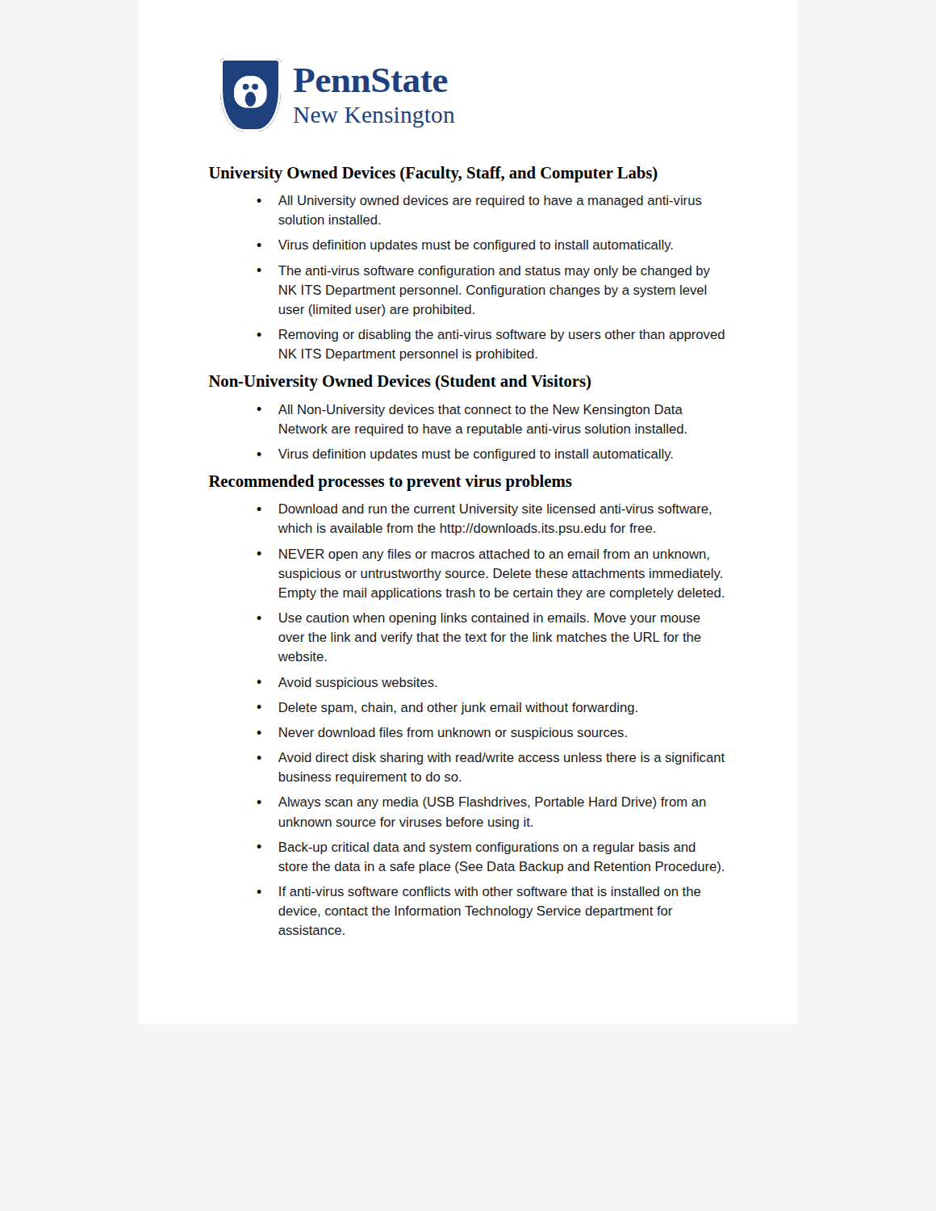PennState New Kensington
University Owned Devices (Faculty, Staff, and Computer Labs)
All University owned devices are required to have a managed anti-virus solution installed.
Virus definition updates must be configured to install automatically.
The anti-virus software configuration and status may only be changed by NK ITS Department personnel. Configuration changes by a system level user (limited user) are prohibited.
Removing or disabling the anti-virus software by users other than approved NK ITS Department personnel is prohibited.
Non-University Owned Devices (Student and Visitors)
All Non-University devices that connect to the New Kensington Data Network are required to have a reputable anti-virus solution installed.
Virus definition updates must be configured to install automatically.
Recommended processes to prevent virus problems
Download and run the current University site licensed anti-virus software, which is available from the http://downloads.its.psu.edu for free.
NEVER open any files or macros attached to an email from an unknown, suspicious or untrustworthy source. Delete these attachments immediately. Empty the mail applications trash to be certain they are completely deleted.
Use caution when opening links contained in emails. Move your mouse over the link and verify that the text for the link matches the URL for the website.
Avoid suspicious websites.
Delete spam, chain, and other junk email without forwarding.
Never download files from unknown or suspicious sources.
Avoid direct disk sharing with read/write access unless there is a significant business requirement to do so.
Always scan any media (USB Flashdrives, Portable Hard Drive) from an unknown source for viruses before using it.
Back-up critical data and system configurations on a regular basis and store the data in a safe place (See Data Backup and Retention Procedure).
If anti-virus software conflicts with other software that is installed on the device, contact the Information Technology Service department for assistance.